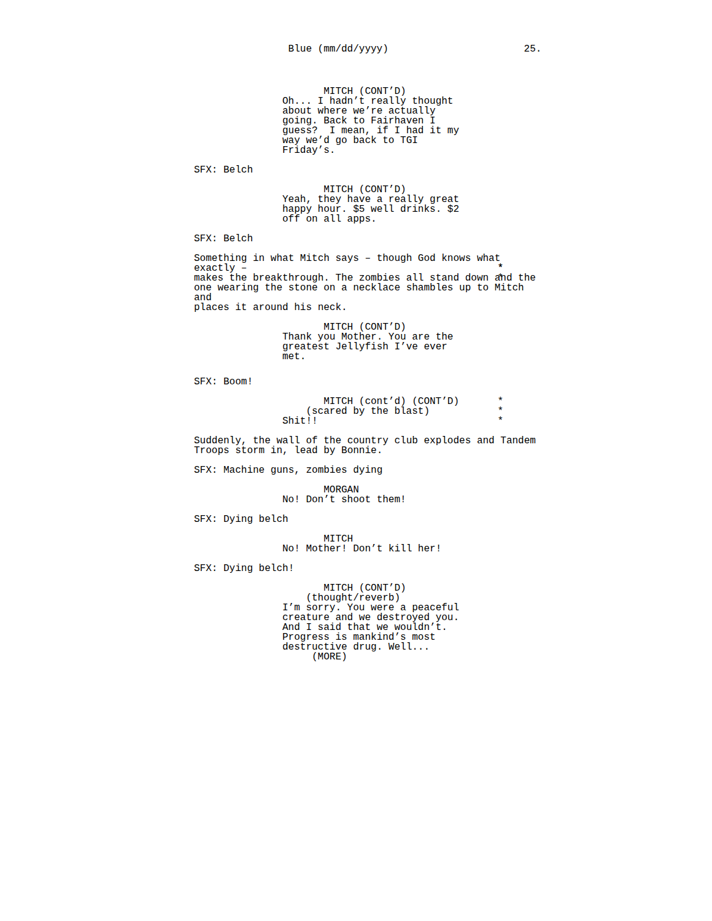Blue (mm/dd/yyyy) 25.
MITCH (CONT’D)
Oh... I hadn’t really thought about where we’re actually going. Back to Fairhaven I guess? I mean, if I had it my way we’d go back to TGI Friday’s.
SFX: Belch
MITCH (CONT’D)
Yeah, they have a really great happy hour. $5 well drinks. $2 off on all apps.
SFX: Belch
Something in what Mitch says – though God knows what exactly – * makes the breakthrough. The zombies all stand down and the * one wearing the stone on a necklace shambles up to Mitch and * places it around his neck.
MITCH (CONT’D)
Thank you Mother. You are the greatest Jellyfish I’ve ever met.
SFX: Boom!
MITCH (cont’d) (CONT’D)*
(scared by the blast)*
Shit!!*
Suddenly, the wall of the country club explodes and Tandem Troops storm in, lead by Bonnie.
SFX: Machine guns, zombies dying
MORGAN
No! Don’t shoot them!
SFX: Dying belch
MITCH
No! Mother! Don’t kill her!
SFX: Dying belch!
MITCH (CONT’D)
(thought/reverb)
I’m sorry. You were a peaceful creature and we destroyed you. And I said that we wouldn’t. Progress is mankind’s most destructive drug. Well...
(MORE)